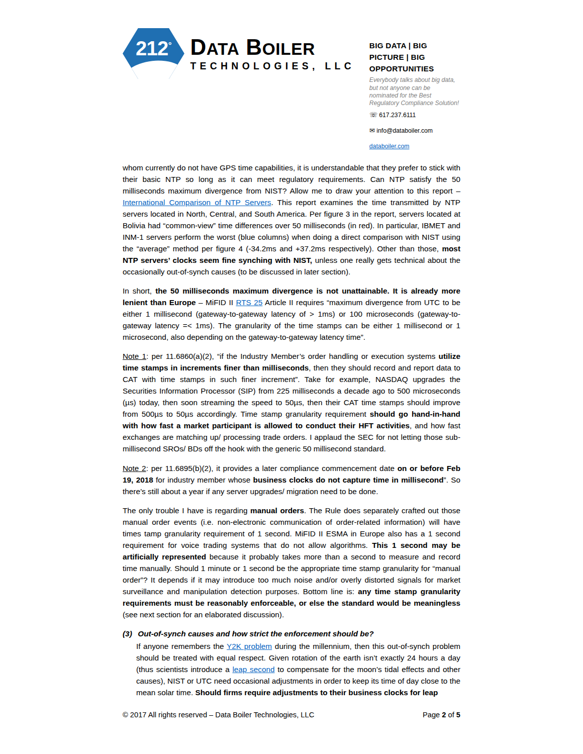212°
DATA BOILER
Technologies, LLC
BIG DATA | BIG PICTURE | BIG OPPORTUNITIES
Everybody talks about big data, but not anyone can be
nominated for the Best Regulatory Compliance Solution!
☏ 617.237.6111 ✉ info@databoiler.com databoiler.com
whom currently do not have GPS time capabilities, it is understandable that they prefer to stick with their basic NTP so long as it can meet regulatory requirements. Can NTP satisfy the 50 milliseconds maximum divergence from NIST? Allow me to draw your attention to this report – International Comparison of NTP Servers. This report examines the time transmitted by NTP servers located in North, Central, and South America. Per figure 3 in the report, servers located at Bolivia had “common-view” time differences over 50 milliseconds (in red). In particular, IBMET and INM-1 servers perform the worst (blue columns) when doing a direct comparison with NIST using the “average” method per figure 4 (-34.2ms and +37.2ms respectively). Other than those, most NTP servers’ clocks seem fine synching with NIST, unless one really gets technical about the occasionally out-of-synch causes (to be discussed in later section).
In short, the 50 milliseconds maximum divergence is not unattainable. It is already more lenient than Europe – MiFID II RTS 25 Article II requires “maximum divergence from UTC to be either 1 millisecond (gateway-to-gateway latency of > 1ms) or 100 microseconds (gateway-to-gateway latency =< 1ms). The granularity of the time stamps can be either 1 millisecond or 1 microsecond, also depending on the gateway-to-gateway latency time”.
Note 1: per 11.6860(a)(2), “if the Industry Member’s order handling or execution systems utilize time stamps in increments finer than milliseconds, then they should record and report data to CAT with time stamps in such finer increment”. Take for example, NASDAQ upgrades the Securities Information Processor (SIP) from 225 milliseconds a decade ago to 500 microseconds (µs) today, then soon streaming the speed to 50µs, then their CAT time stamps should improve from 500µs to 50µs accordingly. Time stamp granularity requirement should go hand-in-hand with how fast a market participant is allowed to conduct their HFT activities, and how fast exchanges are matching up/ processing trade orders. I applaud the SEC for not letting those sub-millisecond SROs/ BDs off the hook with the generic 50 millisecond standard.
Note 2: per 11.6895(b)(2), it provides a later compliance commencement date on or before Feb 19, 2018 for industry member whose business clocks do not capture time in millisecond”. So there’s still about a year if any server upgrades/ migration need to be done.
The only trouble I have is regarding manual orders. The Rule does separately crafted out those manual order events (i.e. non-electronic communication of order-related information) will have times tamp granularity requirement of 1 second. MiFID II ESMA in Europe also has a 1 second requirement for voice trading systems that do not allow algorithms. This 1 second may be artificially represented because it probably takes more than a second to measure and record time manually. Should 1 minute or 1 second be the appropriate time stamp granularity for “manual order”? It depends if it may introduce too much noise and/or overly distorted signals for market surveillance and manipulation detection purposes. Bottom line is: any time stamp granularity requirements must be reasonably enforceable, or else the standard would be meaningless (see next section for an elaborated discussion).
(3) Out-of-synch causes and how strict the enforcement should be?
If anyone remembers the Y2K problem during the millennium, then this out-of-synch problem should be treated with equal respect. Given rotation of the earth isn’t exactly 24 hours a day (thus scientists introduce a leap second to compensate for the moon’s tidal effects and other causes), NIST or UTC need occasional adjustments in order to keep its time of day close to the mean solar time. Should firms require adjustments to their business clocks for leap
© 2017 All rights reserved – Data Boiler Technologies, LLC
Page 2 of 5